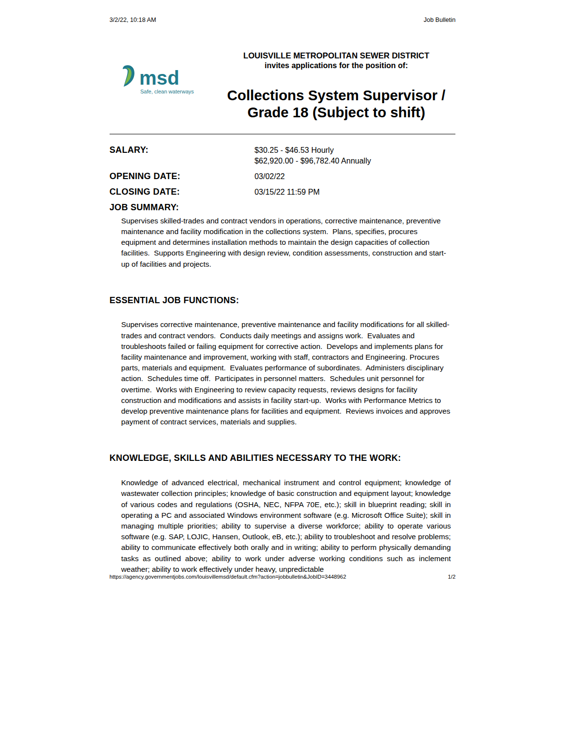3/2/22, 10:18 AM Job Bulletin
msd Safe, clean waterways
LOUISVILLE METROPOLITAN SEWER DISTRICT
invites applications for the position of:
Collections System Supervisor /
Grade 18 (Subject to shift)
| SALARY: | $30.25 - $46.53 Hourly $62,920.00 - $96,782.40 Annually |
| OPENING DATE: | 03/02/22 |
| CLOSING DATE: | 03/15/22 11:59 PM |
| JOB SUMMARY: | |
Supervises skilled-trades and contract vendors in operations, corrective maintenance, preventive maintenance and facility modification in the collections system. Plans, specifies, procures equipment and determines installation methods to maintain the design capacities of collection facilities. Supports Engineering with design review, condition assessments, construction and start-up of facilities and projects.
ESSENTIAL JOB FUNCTIONS:
Supervises corrective maintenance, preventive maintenance and facility modifications for all skilled-trades and contract vendors. Conducts daily meetings and assigns work. Evaluates and troubleshoots failed or failing equipment for corrective action. Develops and implements plans for facility maintenance and improvement, working with staff, contractors and Engineering. Procures parts, materials and equipment. Evaluates performance of subordinates. Administers disciplinary action. Schedules time off. Participates in personnel matters. Schedules unit personnel for overtime. Works with Engineering to review capacity requests, reviews designs for facility construction and modifications and assists in facility start-up. Works with Performance Metrics to develop preventive maintenance plans for facilities and equipment. Reviews invoices and approves payment of contract services, materials and supplies.
KNOWLEDGE, SKILLS AND ABILITIES NECESSARY TO THE WORK:
Knowledge of advanced electrical, mechanical instrument and control equipment; knowledge of wastewater collection principles; knowledge of basic construction and equipment layout; knowledge of various codes and regulations (OSHA, NEC, NFPA 70E, etc.); skill in blueprint reading; skill in operating a PC and associated Windows environment software (e.g. Microsoft Office Suite); skill in managing multiple priorities; ability to supervise a diverse workforce; ability to operate various software (e.g. SAP, LOJIC, Hansen, Outlook, eB, etc.); ability to troubleshoot and resolve problems; ability to communicate effectively both orally and in writing; ability to perform physically demanding tasks as outlined above; ability to work under adverse working conditions such as inclement weather; ability to work effectively under heavy, unpredictable
https://agency.governmentjobs.com/louisvillemsd/default.cfm?action=jobbulletin&JobID=3448962 1/2